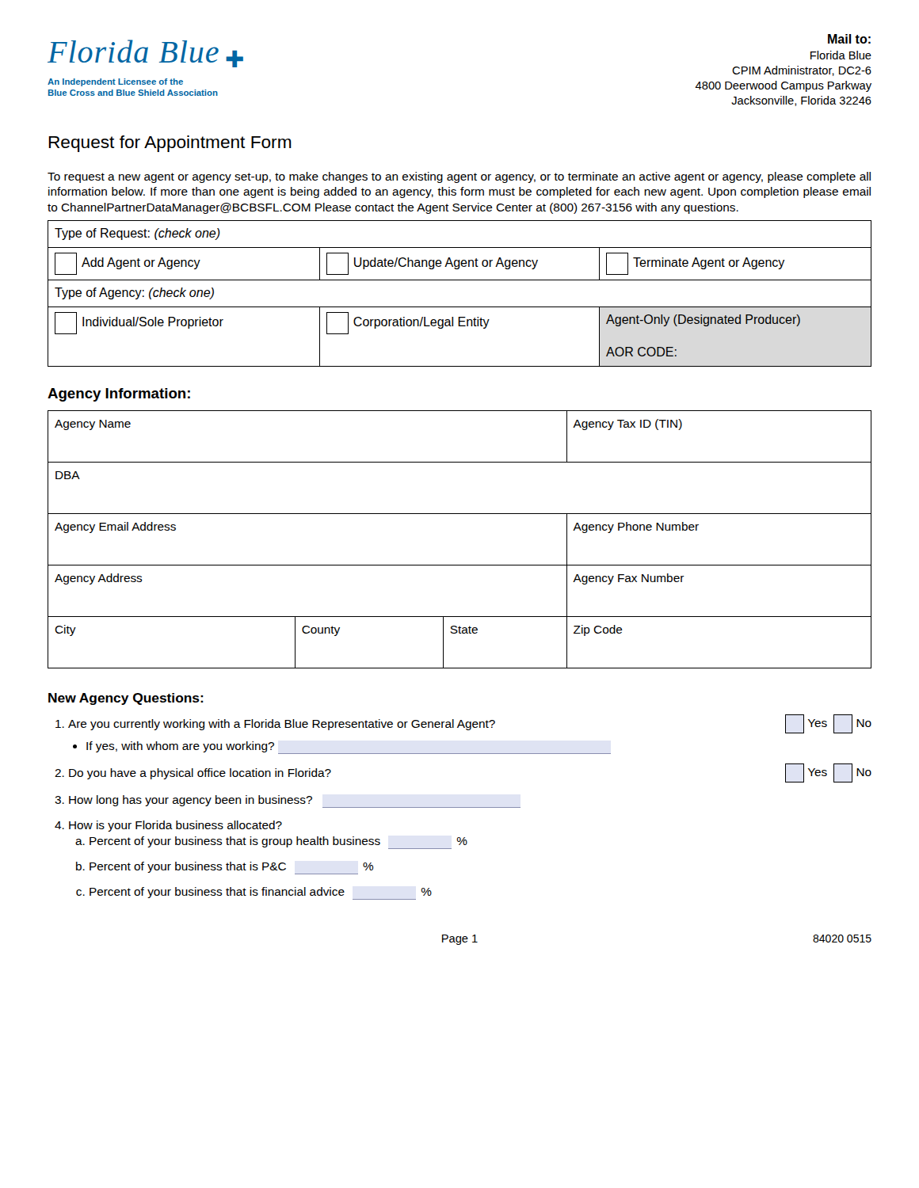Florida Blue✚
An Independent Licensee of the
Blue Cross and Blue Shield Association
Mail to:
Florida Blue
CPIM Administrator, DC2-6
4800 Deerwood Campus Parkway
Jacksonville, Florida 32246
Request for Appointment Form
To request a new agent or agency set-up, to make changes to an existing agent or agency, or to terminate an active agent or agency, please complete all information below. If more than one agent is being added to an agency, this form must be completed for each new agent. Upon completion please email to ChannelPartnerDataManager@BCBSFL.COM Please contact the Agent Service Center at (800) 267-3156 with any questions.
| Type of Request: (check one) |
| Add Agent or Agency | Update/Change Agent or Agency | Terminate Agent or Agency |
| Type of Agency: (check one) |
| Individual/Sole Proprietor | Corporation/Legal Entity | Agent-Only (Designated Producer) AOR CODE: |
Agency Information:
| Agency Name | Agency Tax ID (TIN) |
| DBA |
| Agency Email Address | Agency Phone Number |
| Agency Address | Agency Fax Number |
| City | County | State | Zip Code |
New Agency Questions:
Are you currently working with a Florida Blue Representative or General Agent? Yes No
If yes, with whom are you working?
Do you have a physical office location in Florida? Yes No
How long has your agency been in business?
How is your Florida business allocated?
Percent of your business that is group health business %
Percent of your business that is P&C %
Percent of your business that is financial advice %
Page 1 84020 0515